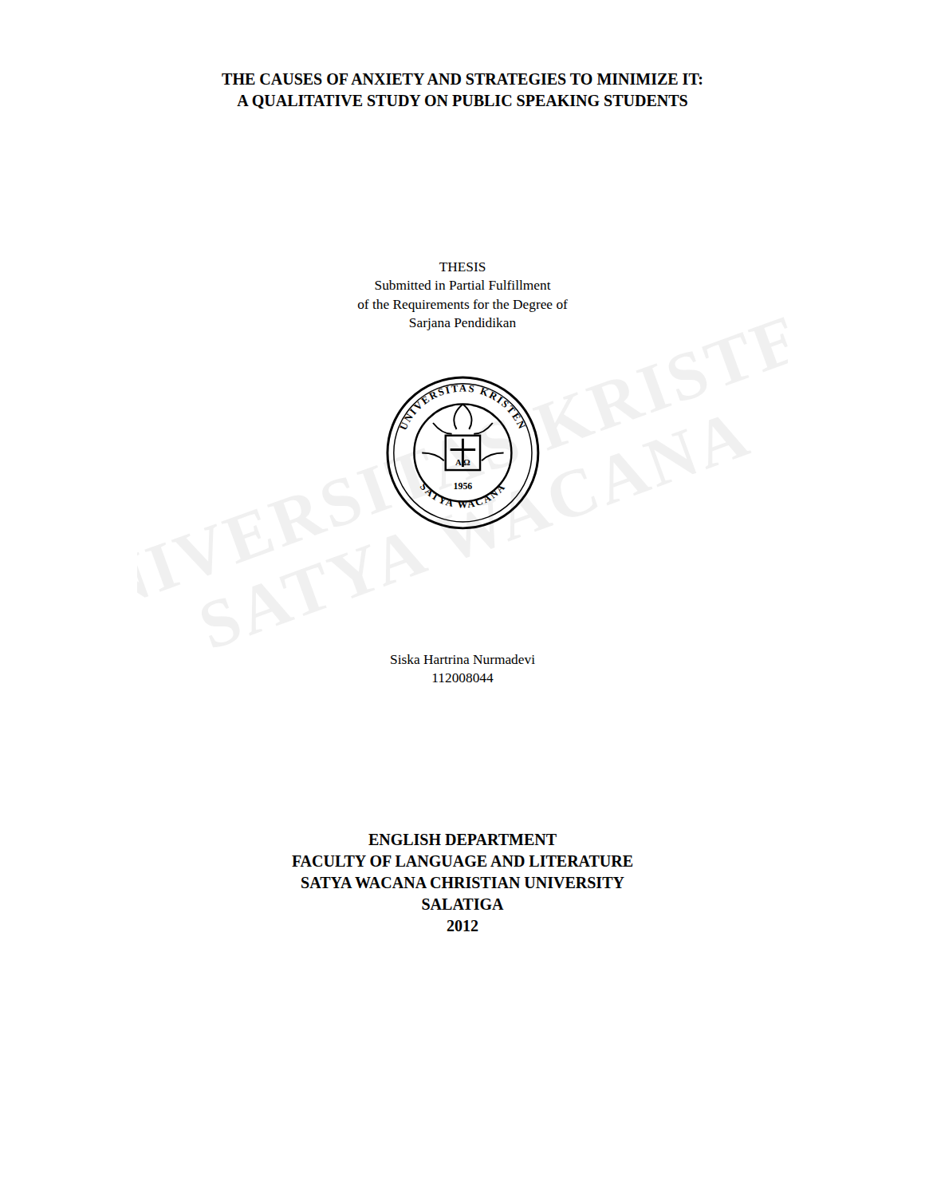UNIVERSITAS KRISTEN SATYA WACANA
The Causes of Anxiety and Strategies to Minimize It:
A Qualitative Study on Public Speaking Students
THESIS
Submitted in Partial Fulfillment
of the Requirements for the Degree of
Sarjana Pendidikan
A Ω 1956 UNIVERSITAS KRISTEN SATYA WACANA
Siska Hartrina Nurmadevi
112008044
English Department
Faculty of Language and Literature
Satya Wacana Christian University
Salatiga
2012